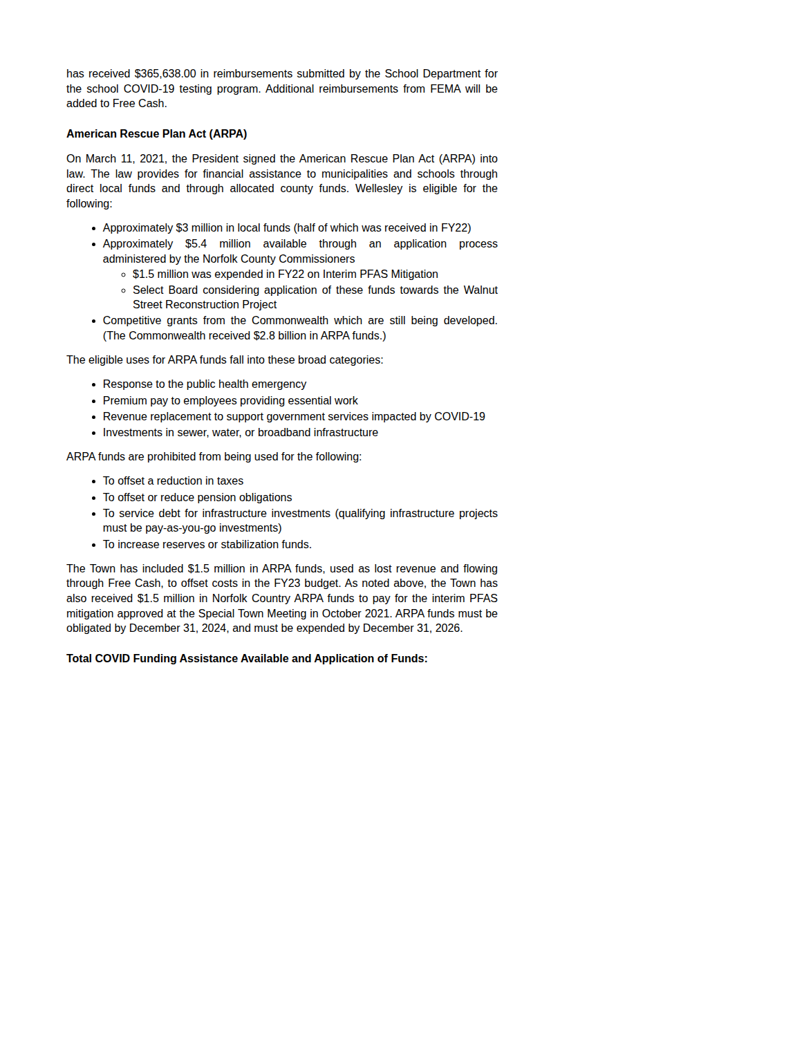has received $365,638.00 in reimbursements submitted by the School Department for the school COVID-19 testing program. Additional reimbursements from FEMA will be added to Free Cash.
American Rescue Plan Act (ARPA)
On March 11, 2021, the President signed the American Rescue Plan Act (ARPA) into law. The law provides for financial assistance to municipalities and schools through direct local funds and through allocated county funds. Wellesley is eligible for the following:
Approximately $3 million in local funds (half of which was received in FY22)
Approximately $5.4 million available through an application process administered by the Norfolk County Commissioners
$1.5 million was expended in FY22 on Interim PFAS Mitigation
Select Board considering application of these funds towards the Walnut Street Reconstruction Project
Competitive grants from the Commonwealth which are still being developed. (The Commonwealth received $2.8 billion in ARPA funds.)
The eligible uses for ARPA funds fall into these broad categories:
Response to the public health emergency
Premium pay to employees providing essential work
Revenue replacement to support government services impacted by COVID-19
Investments in sewer, water, or broadband infrastructure
ARPA funds are prohibited from being used for the following:
To offset a reduction in taxes
To offset or reduce pension obligations
To service debt for infrastructure investments (qualifying infrastructure projects must be pay-as-you-go investments)
To increase reserves or stabilization funds.
The Town has included $1.5 million in ARPA funds, used as lost revenue and flowing through Free Cash, to offset costs in the FY23 budget. As noted above, the Town has also received $1.5 million in Norfolk Country ARPA funds to pay for the interim PFAS mitigation approved at the Special Town Meeting in October 2021. ARPA funds must be obligated by December 31, 2024, and must be expended by December 31, 2026.
Total COVID Funding Assistance Available and Application of Funds: